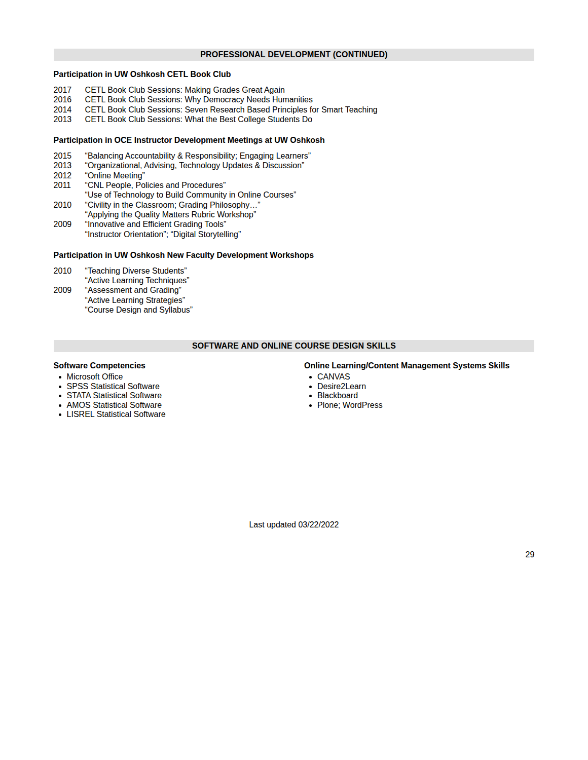PROFESSIONAL DEVELOPMENT (CONTINUED)
Participation in UW Oshkosh CETL Book Club
| 2017 | CETL Book Club Sessions: Making Grades Great Again |
| 2016 | CETL Book Club Sessions: Why Democracy Needs Humanities |
| 2014 | CETL Book Club Sessions: Seven Research Based Principles for Smart Teaching |
| 2013 | CETL Book Club Sessions: What the Best College Students Do |
Participation in OCE Instructor Development Meetings at UW Oshkosh
| 2015 | “Balancing Accountability & Responsibility; Engaging Learners” |
| 2013 | “Organizational, Advising, Technology Updates & Discussion” |
| 2012 | “Online Meeting” |
| 2011 | “CNL People, Policies and Procedures” |
| | “Use of Technology to Build Community in Online Courses” |
| 2010 | “Civility in the Classroom; Grading Philosophy…” |
| | “Applying the Quality Matters Rubric Workshop” |
| 2009 | “Innovative and Efficient Grading Tools” |
| | “Instructor Orientation”; “Digital Storytelling” |
Participation in UW Oshkosh New Faculty Development Workshops
| 2010 | “Teaching Diverse Students” |
| | “Active Learning Techniques” |
| 2009 | “Assessment and Grading” |
| | “Active Learning Strategies” |
| | “Course Design and Syllabus” |
SOFTWARE AND ONLINE COURSE DESIGN SKILLS
Software Competencies
Microsoft Office
SPSS Statistical Software
STATA Statistical Software
AMOS Statistical Software
LISREL Statistical Software
Online Learning/Content Management Systems Skills
CANVAS
Desire2Learn
Blackboard
Plone; WordPress
Last updated 03/22/2022
29